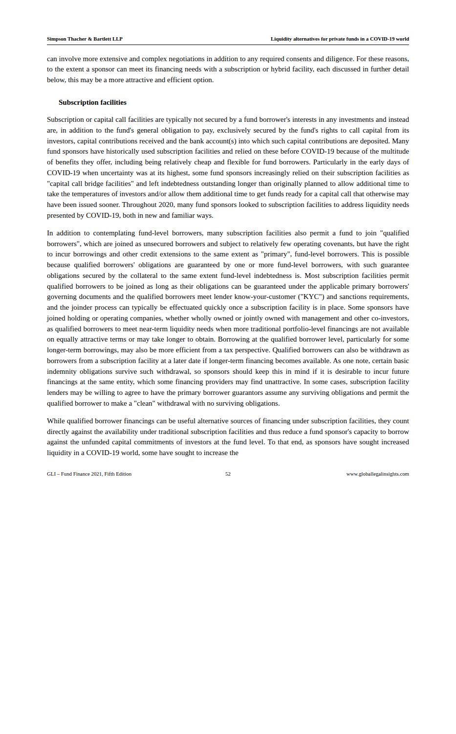Simpson Thacher & Bartlett LLP Liquidity alternatives for private funds in a COVID-19 world
can involve more extensive and complex negotiations in addition to any required consents and diligence. For these reasons, to the extent a sponsor can meet its financing needs with a subscription or hybrid facility, each discussed in further detail below, this may be a more attractive and efficient option.
Subscription facilities
Subscription or capital call facilities are typically not secured by a fund borrower's interests in any investments and instead are, in addition to the fund's general obligation to pay, exclusively secured by the fund's rights to call capital from its investors, capital contributions received and the bank account(s) into which such capital contributions are deposited. Many fund sponsors have historically used subscription facilities and relied on these before COVID-19 because of the multitude of benefits they offer, including being relatively cheap and flexible for fund borrowers. Particularly in the early days of COVID-19 when uncertainty was at its highest, some fund sponsors increasingly relied on their subscription facilities as "capital call bridge facilities" and left indebtedness outstanding longer than originally planned to allow additional time to take the temperatures of investors and/or allow them additional time to get funds ready for a capital call that otherwise may have been issued sooner. Throughout 2020, many fund sponsors looked to subscription facilities to address liquidity needs presented by COVID-19, both in new and familiar ways.
In addition to contemplating fund-level borrowers, many subscription facilities also permit a fund to join "qualified borrowers", which are joined as unsecured borrowers and subject to relatively few operating covenants, but have the right to incur borrowings and other credit extensions to the same extent as "primary", fund-level borrowers. This is possible because qualified borrowers' obligations are guaranteed by one or more fund-level borrowers, with such guarantee obligations secured by the collateral to the same extent fund-level indebtedness is. Most subscription facilities permit qualified borrowers to be joined as long as their obligations can be guaranteed under the applicable primary borrowers' governing documents and the qualified borrowers meet lender know-your-customer ("KYC") and sanctions requirements, and the joinder process can typically be effectuated quickly once a subscription facility is in place. Some sponsors have joined holding or operating companies, whether wholly owned or jointly owned with management and other co-investors, as qualified borrowers to meet near-term liquidity needs when more traditional portfolio-level financings are not available on equally attractive terms or may take longer to obtain. Borrowing at the qualified borrower level, particularly for some longer-term borrowings, may also be more efficient from a tax perspective. Qualified borrowers can also be withdrawn as borrowers from a subscription facility at a later date if longer-term financing becomes available. As one note, certain basic indemnity obligations survive such withdrawal, so sponsors should keep this in mind if it is desirable to incur future financings at the same entity, which some financing providers may find unattractive. In some cases, subscription facility lenders may be willing to agree to have the primary borrower guarantors assume any surviving obligations and permit the qualified borrower to make a "clean" withdrawal with no surviving obligations.
While qualified borrower financings can be useful alternative sources of financing under subscription facilities, they count directly against the availability under traditional subscription facilities and thus reduce a fund sponsor's capacity to borrow against the unfunded capital commitments of investors at the fund level. To that end, as sponsors have sought increased liquidity in a COVID-19 world, some have sought to increase the
GLI – Fund Finance 2021, Fifth Edition 52 www.globallegalinsights.com